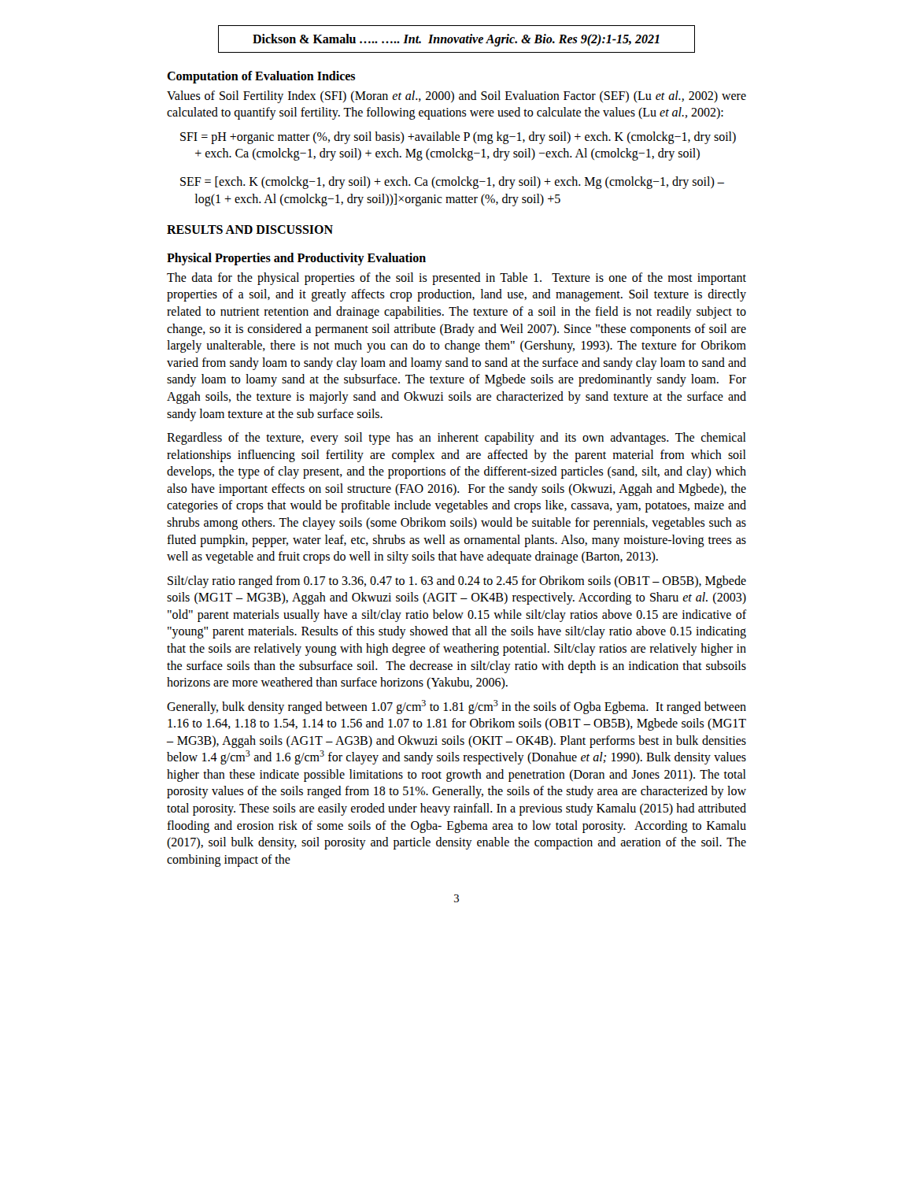Dickson & Kamalu ….. ….. Int. Innovative Agric. & Bio. Res 9(2):1-15, 2021
Computation of Evaluation Indices
Values of Soil Fertility Index (SFI) (Moran et al., 2000) and Soil Evaluation Factor (SEF) (Lu et al., 2002) were calculated to quantify soil fertility. The following equations were used to calculate the values (Lu et al., 2002):
SFI = pH +organic matter (%, dry soil basis) +available P (mg kg−1, dry soil) + exch. K (cmolckg−1, dry soil) + exch. Ca (cmolckg−1, dry soil) + exch. Mg (cmolckg−1, dry soil) −exch. Al (cmolckg−1, dry soil)
SEF = [exch. K (cmolckg−1, dry soil) + exch. Ca (cmolckg−1, dry soil) + exch. Mg (cmolckg−1, dry soil) – log(1 + exch. Al (cmolckg−1, dry soil))]×organic matter (%, dry soil) +5
RESULTS AND DISCUSSION
Physical Properties and Productivity Evaluation
The data for the physical properties of the soil is presented in Table 1. Texture is one of the most important properties of a soil, and it greatly affects crop production, land use, and management. Soil texture is directly related to nutrient retention and drainage capabilities. The texture of a soil in the field is not readily subject to change, so it is considered a permanent soil attribute (Brady and Weil 2007). Since "these components of soil are largely unalterable, there is not much you can do to change them" (Gershuny, 1993). The texture for Obrikom varied from sandy loam to sandy clay loam and loamy sand to sand at the surface and sandy clay loam to sand and sandy loam to loamy sand at the subsurface. The texture of Mgbede soils are predominantly sandy loam. For Aggah soils, the texture is majorly sand and Okwuzi soils are characterized by sand texture at the surface and sandy loam texture at the sub surface soils.
Regardless of the texture, every soil type has an inherent capability and its own advantages. The chemical relationships influencing soil fertility are complex and are affected by the parent material from which soil develops, the type of clay present, and the proportions of the different-sized particles (sand, silt, and clay) which also have important effects on soil structure (FAO 2016). For the sandy soils (Okwuzi, Aggah and Mgbede), the categories of crops that would be profitable include vegetables and crops like, cassava, yam, potatoes, maize and shrubs among others. The clayey soils (some Obrikom soils) would be suitable for perennials, vegetables such as fluted pumpkin, pepper, water leaf, etc, shrubs as well as ornamental plants. Also, many moisture-loving trees as well as vegetable and fruit crops do well in silty soils that have adequate drainage (Barton, 2013).
Silt/clay ratio ranged from 0.17 to 3.36, 0.47 to 1. 63 and 0.24 to 2.45 for Obrikom soils (OB1T – OB5B), Mgbede soils (MG1T – MG3B), Aggah and Okwuzi soils (AGIT – OK4B) respectively. According to Sharu et al. (2003) "old" parent materials usually have a silt/clay ratio below 0.15 while silt/clay ratios above 0.15 are indicative of "young" parent materials. Results of this study showed that all the soils have silt/clay ratio above 0.15 indicating that the soils are relatively young with high degree of weathering potential. Silt/clay ratios are relatively higher in the surface soils than the subsurface soil. The decrease in silt/clay ratio with depth is an indication that subsoils horizons are more weathered than surface horizons (Yakubu, 2006).
Generally, bulk density ranged between 1.07 g/cm3 to 1.81 g/cm3 in the soils of Ogba Egbema. It ranged between 1.16 to 1.64, 1.18 to 1.54, 1.14 to 1.56 and 1.07 to 1.81 for Obrikom soils (OB1T – OB5B), Mgbede soils (MG1T – MG3B), Aggah soils (AG1T – AG3B) and Okwuzi soils (OKIT – OK4B). Plant performs best in bulk densities below 1.4 g/cm3 and 1.6 g/cm3 for clayey and sandy soils respectively (Donahue et al; 1990). Bulk density values higher than these indicate possible limitations to root growth and penetration (Doran and Jones 2011). The total porosity values of the soils ranged from 18 to 51%. Generally, the soils of the study area are characterized by low total porosity. These soils are easily eroded under heavy rainfall. In a previous study Kamalu (2015) had attributed flooding and erosion risk of some soils of the Ogba- Egbema area to low total porosity. According to Kamalu (2017), soil bulk density, soil porosity and particle density enable the compaction and aeration of the soil. The combining impact of the
3